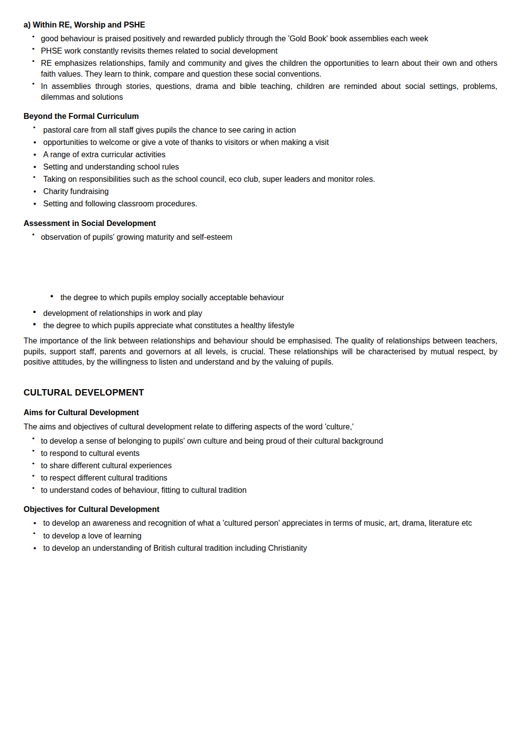a) Within RE, Worship and PSHE
good behaviour is praised positively and rewarded publicly through the 'Gold Book' book assemblies each week
PHSE work constantly revisits themes related to social development
RE emphasizes relationships, family and community and gives the children the opportunities to learn about their own and others faith values. They learn to think, compare and question these social conventions.
In assemblies through stories, questions, drama and bible teaching, children are reminded about social settings, problems, dilemmas and solutions
Beyond the Formal Curriculum
pastoral care from all staff gives pupils the chance to see caring in action
opportunities to welcome or give a vote of thanks to visitors or when making a visit
A range of extra curricular activities
Setting and understanding school rules
Taking on responsibilities such as the school council, eco club, super leaders and monitor roles.
Charity fundraising
Setting and following classroom procedures.
Assessment in Social Development
observation of pupils' growing maturity and self-esteem
the degree to which pupils employ socially acceptable behaviour
development of relationships in work and play
the degree to which pupils appreciate what constitutes a healthy lifestyle
The importance of the link between relationships and behaviour should be emphasised. The quality of relationships between teachers, pupils, support staff, parents and governors at all levels, is crucial. These relationships will be characterised by mutual respect, by positive attitudes, by the willingness to listen and understand and by the valuing of pupils.
CULTURAL DEVELOPMENT
Aims for Cultural Development
The aims and objectives of cultural development relate to differing aspects of the word 'culture,'
to develop a sense of belonging to pupils' own culture and being proud of their cultural background
to respond to cultural events
to share different cultural experiences
to respect different cultural traditions
to understand codes of behaviour, fitting to cultural tradition
Objectives for Cultural Development
to develop an awareness and recognition of what a 'cultured person' appreciates in terms of music, art, drama, literature etc
to develop a love of learning
to develop an understanding of British cultural tradition including Christianity